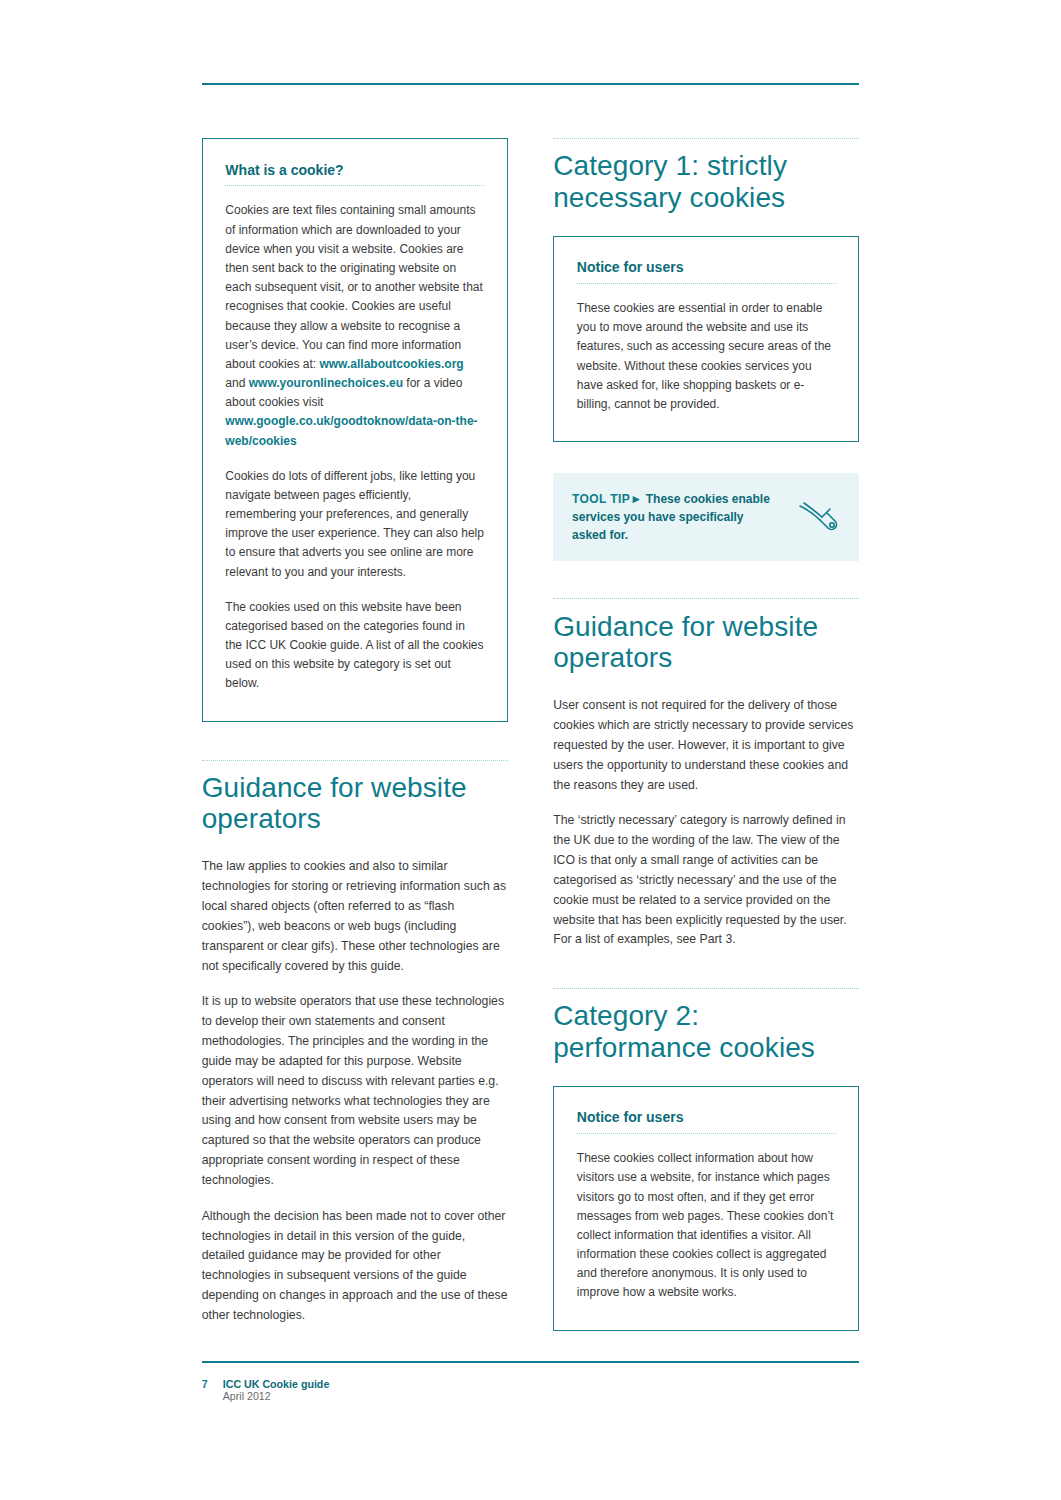What is a cookie?
Cookies are text files containing small amounts of information which are downloaded to your device when you visit a website. Cookies are then sent back to the originating website on each subsequent visit, or to another website that recognises that cookie. Cookies are useful because they allow a website to recognise a user’s device. You can find more information about cookies at: www.allaboutcookies.org and www.youronlinechoices.eu for a video about cookies visit www.google.co.uk/goodtoknow/data-on-the-web/cookies
Cookies do lots of different jobs, like letting you navigate between pages efficiently, remembering your preferences, and generally improve the user experience. They can also help to ensure that adverts you see online are more relevant to you and your interests.
The cookies used on this website have been categorised based on the categories found in the ICC UK Cookie guide. A list of all the cookies used on this website by category is set out below.
Guidance for website operators
The law applies to cookies and also to similar technologies for storing or retrieving information such as local shared objects (often referred to as “flash cookies”), web beacons or web bugs (including transparent or clear gifs). These other technologies are not specifically covered by this guide.
It is up to website operators that use these technologies to develop their own statements and consent methodologies. The principles and the wording in the guide may be adapted for this purpose. Website operators will need to discuss with relevant parties e.g. their advertising networks what technologies they are using and how consent from website users may be captured so that the website operators can produce appropriate consent wording in respect of these technologies.
Although the decision has been made not to cover other technologies in detail in this version of the guide, detailed guidance may be provided for other technologies in subsequent versions of the guide depending on changes in approach and the use of these other technologies.
Category 1: strictly necessary cookies
Notice for users
These cookies are essential in order to enable you to move around the website and use its features, such as accessing secure areas of the website. Without these cookies services you have asked for, like shopping baskets or e-billing, cannot be provided.
TOOL TIP► These cookies enable services you have specifically asked for.
Guidance for website operators
User consent is not required for the delivery of those cookies which are strictly necessary to provide services requested by the user. However, it is important to give users the opportunity to understand these cookies and the reasons they are used.
The ‘strictly necessary’ category is narrowly defined in the UK due to the wording of the law. The view of the ICO is that only a small range of activities can be categorised as ‘strictly necessary’ and the use of the cookie must be related to a service provided on the website that has been explicitly requested by the user. For a list of examples, see Part 3.
Category 2: performance cookies
Notice for users
These cookies collect information about how visitors use a website, for instance which pages visitors go to most often, and if they get error messages from web pages. These cookies don’t collect information that identifies a visitor. All information these cookies collect is aggregated and therefore anonymous. It is only used to improve how a website works.
7
ICC UK Cookie guide April 2012